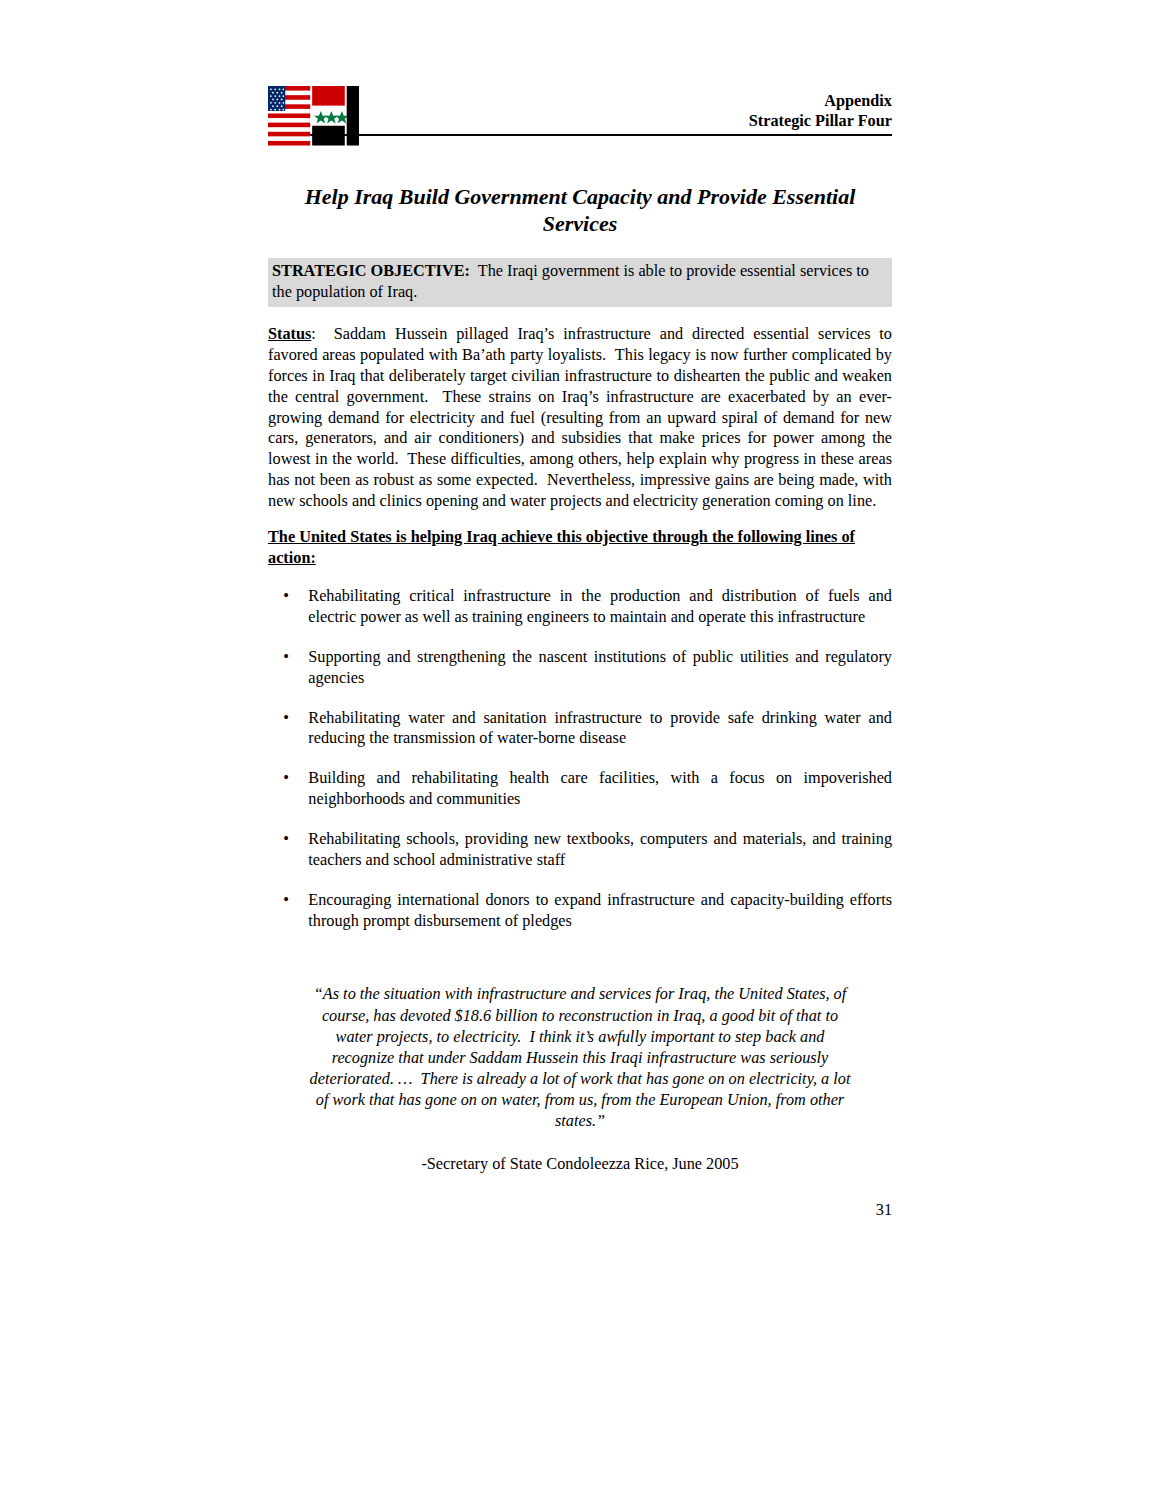Appendix
Strategic Pillar Four
Help Iraq Build Government Capacity and Provide Essential Services
STRATEGIC OBJECTIVE: The Iraqi government is able to provide essential services to the population of Iraq.
Status: Saddam Hussein pillaged Iraq’s infrastructure and directed essential services to favored areas populated with Ba’ath party loyalists. This legacy is now further complicated by forces in Iraq that deliberately target civilian infrastructure to dishearten the public and weaken the central government. These strains on Iraq’s infrastructure are exacerbated by an ever-growing demand for electricity and fuel (resulting from an upward spiral of demand for new cars, generators, and air conditioners) and subsidies that make prices for power among the lowest in the world. These difficulties, among others, help explain why progress in these areas has not been as robust as some expected. Nevertheless, impressive gains are being made, with new schools and clinics opening and water projects and electricity generation coming on line.
The United States is helping Iraq achieve this objective through the following lines of action:
Rehabilitating critical infrastructure in the production and distribution of fuels and electric power as well as training engineers to maintain and operate this infrastructure
Supporting and strengthening the nascent institutions of public utilities and regulatory agencies
Rehabilitating water and sanitation infrastructure to provide safe drinking water and reducing the transmission of water-borne disease
Building and rehabilitating health care facilities, with a focus on impoverished neighborhoods and communities
Rehabilitating schools, providing new textbooks, computers and materials, and training teachers and school administrative staff
Encouraging international donors to expand infrastructure and capacity-building efforts through prompt disbursement of pledges
“As to the situation with infrastructure and services for Iraq, the United States, of course, has devoted $18.6 billion to reconstruction in Iraq, a good bit of that to water projects, to electricity. I think it’s awfully important to step back and recognize that under Saddam Hussein this Iraqi infrastructure was seriously deteriorated. … There is already a lot of work that has gone on on electricity, a lot of work that has gone on on water, from us, from the European Union, from other states.”
-Secretary of State Condoleezza Rice, June 2005
31